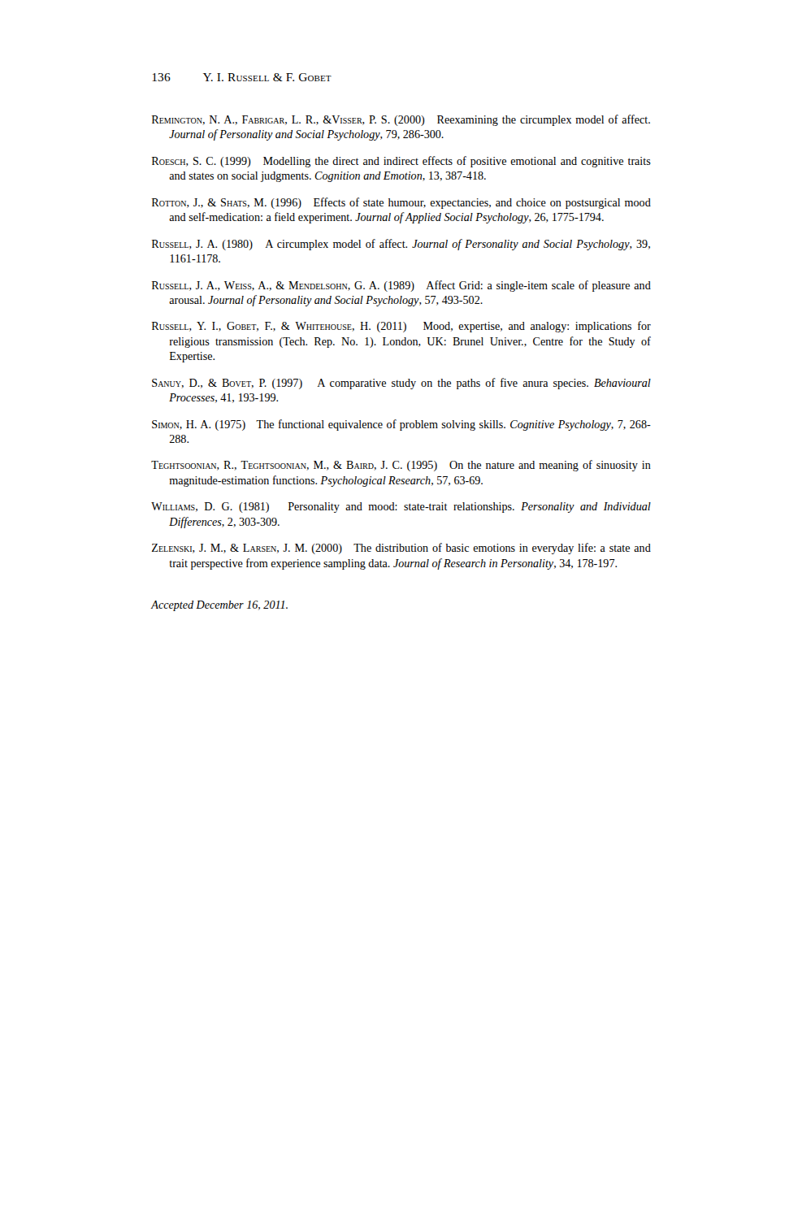136 Y. I. Russell & F. Gobet
Remington, N. A., Fabrigar, L. R., &Visser, P. S. (2000) Reexamining the circumplex model of affect. Journal of Personality and Social Psychology, 79, 286-300.
Roesch, S. C. (1999) Modelling the direct and indirect effects of positive emotional and cognitive traits and states on social judgments. Cognition and Emotion, 13, 387-418.
Rotton, J., & Shats, M. (1996) Effects of state humour, expectancies, and choice on postsurgical mood and self-medication: a field experiment. Journal of Applied Social Psychology, 26, 1775-1794.
Russell, J. A. (1980) A circumplex model of affect. Journal of Personality and Social Psychology, 39, 1161-1178.
Russell, J. A., Weiss, A., & Mendelsohn, G. A. (1989) Affect Grid: a single-item scale of pleasure and arousal. Journal of Personality and Social Psychology, 57, 493-502.
Russell, Y. I., Gobet, F., & Whitehouse, H. (2011) Mood, expertise, and analogy: implications for religious transmission (Tech. Rep. No. 1). London, UK: Brunel Univer., Centre for the Study of Expertise.
Sanuy, D., & Bovet, P. (1997) A comparative study on the paths of five anura species. Behavioural Processes, 41, 193-199.
Simon, H. A. (1975) The functional equivalence of problem solving skills. Cognitive Psychology, 7, 268-288.
Teghtsoonian, R., Teghtsoonian, M., & Baird, J. C. (1995) On the nature and meaning of sinuosity in magnitude-estimation functions. Psychological Research, 57, 63-69.
Williams, D. G. (1981) Personality and mood: state-trait relationships. Personality and Individual Differences, 2, 303-309.
Zelenski, J. M., & Larsen, J. M. (2000) The distribution of basic emotions in everyday life: a state and trait perspective from experience sampling data. Journal of Research in Personality, 34, 178-197.
Accepted December 16, 2011.